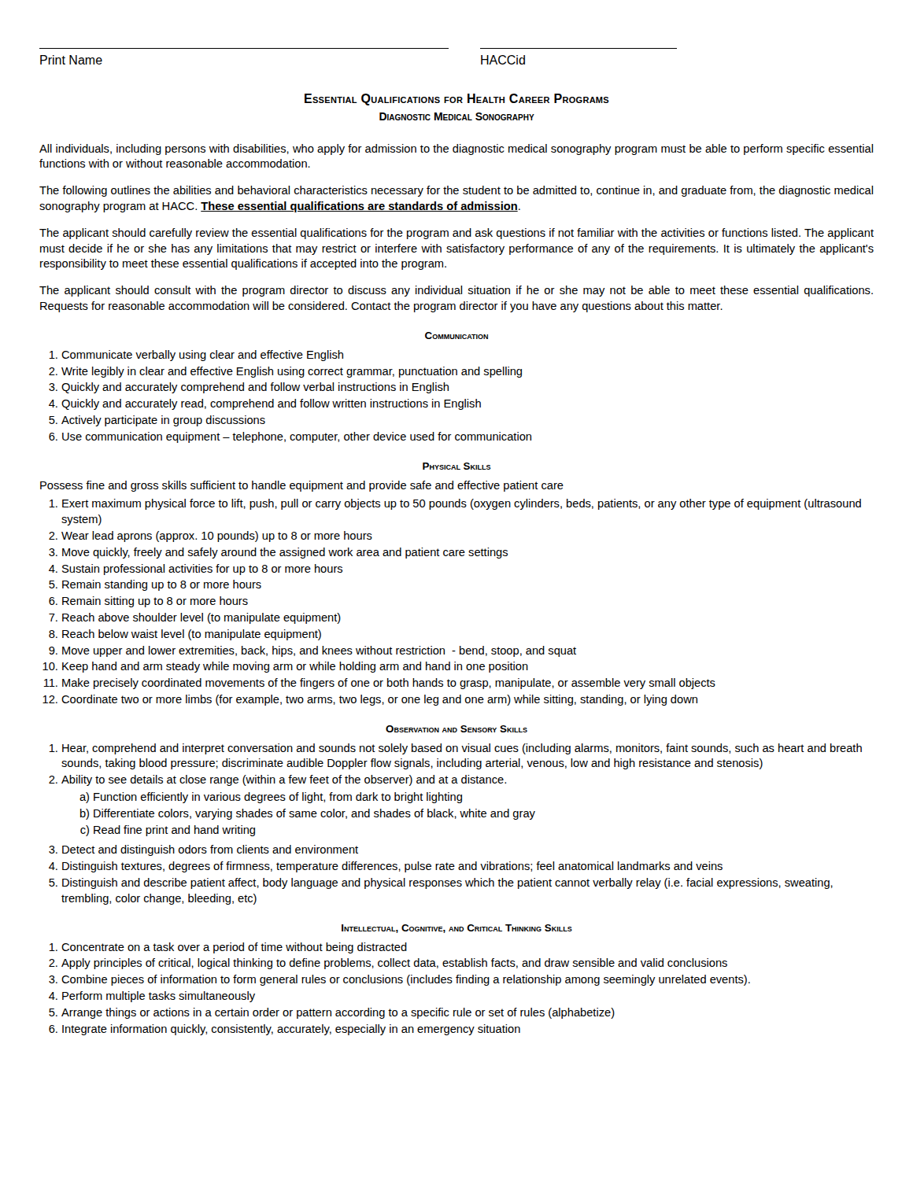Print Name
HACCid
Essential Qualifications for Health Career Programs
Diagnostic Medical Sonography
All individuals, including persons with disabilities, who apply for admission to the diagnostic medical sonography program must be able to perform specific essential functions with or without reasonable accommodation.
The following outlines the abilities and behavioral characteristics necessary for the student to be admitted to, continue in, and graduate from, the diagnostic medical sonography program at HACC. These essential qualifications are standards of admission.
The applicant should carefully review the essential qualifications for the program and ask questions if not familiar with the activities or functions listed. The applicant must decide if he or she has any limitations that may restrict or interfere with satisfactory performance of any of the requirements. It is ultimately the applicant's responsibility to meet these essential qualifications if accepted into the program.
The applicant should consult with the program director to discuss any individual situation if he or she may not be able to meet these essential qualifications. Requests for reasonable accommodation will be considered. Contact the program director if you have any questions about this matter.
Communication
Communicate verbally using clear and effective English
Write legibly in clear and effective English using correct grammar, punctuation and spelling
Quickly and accurately comprehend and follow verbal instructions in English
Quickly and accurately read, comprehend and follow written instructions in English
Actively participate in group discussions
Use communication equipment – telephone, computer, other device used for communication
Physical Skills
Possess fine and gross skills sufficient to handle equipment and provide safe and effective patient care
Exert maximum physical force to lift, push, pull or carry objects up to 50 pounds (oxygen cylinders, beds, patients, or any other type of equipment (ultrasound system)
Wear lead aprons (approx. 10 pounds) up to 8 or more hours
Move quickly, freely and safely around the assigned work area and patient care settings
Sustain professional activities for up to 8 or more hours
Remain standing up to 8 or more hours
Remain sitting up to 8 or more hours
Reach above shoulder level (to manipulate equipment)
Reach below waist level (to manipulate equipment)
Move upper and lower extremities, back, hips, and knees without restriction - bend, stoop, and squat
Keep hand and arm steady while moving arm or while holding arm and hand in one position
Make precisely coordinated movements of the fingers of one or both hands to grasp, manipulate, or assemble very small objects
Coordinate two or more limbs (for example, two arms, two legs, or one leg and one arm) while sitting, standing, or lying down
Observation and Sensory Skills
Hear, comprehend and interpret conversation and sounds not solely based on visual cues (including alarms, monitors, faint sounds, such as heart and breath sounds, taking blood pressure; discriminate audible Doppler flow signals, including arterial, venous, low and high resistance and stenosis)
Ability to see details at close range (within a few feet of the observer) and at a distance.
Function efficiently in various degrees of light, from dark to bright lighting
Differentiate colors, varying shades of same color, and shades of black, white and gray
Read fine print and hand writing
Detect and distinguish odors from clients and environment
Distinguish textures, degrees of firmness, temperature differences, pulse rate and vibrations; feel anatomical landmarks and veins
Distinguish and describe patient affect, body language and physical responses which the patient cannot verbally relay (i.e. facial expressions, sweating, trembling, color change, bleeding, etc)
Intellectual, Cognitive, and Critical Thinking Skills
Concentrate on a task over a period of time without being distracted
Apply principles of critical, logical thinking to define problems, collect data, establish facts, and draw sensible and valid conclusions
Combine pieces of information to form general rules or conclusions (includes finding a relationship among seemingly unrelated events).
Perform multiple tasks simultaneously
Arrange things or actions in a certain order or pattern according to a specific rule or set of rules (alphabetize)
Integrate information quickly, consistently, accurately, especially in an emergency situation